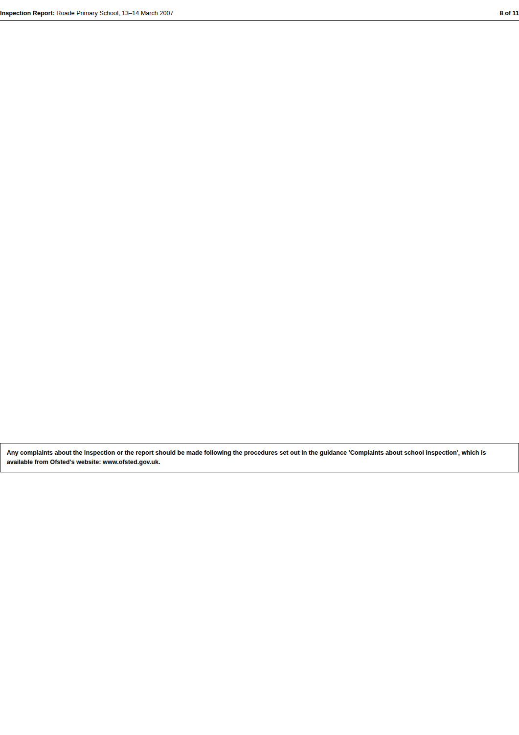Inspection Report: Roade Primary School, 13–14 March 2007
8 of 11
Any complaints about the inspection or the report should be made following the procedures set out in the guidance 'Complaints about school inspection', which is available from Ofsted's website: www.ofsted.gov.uk.